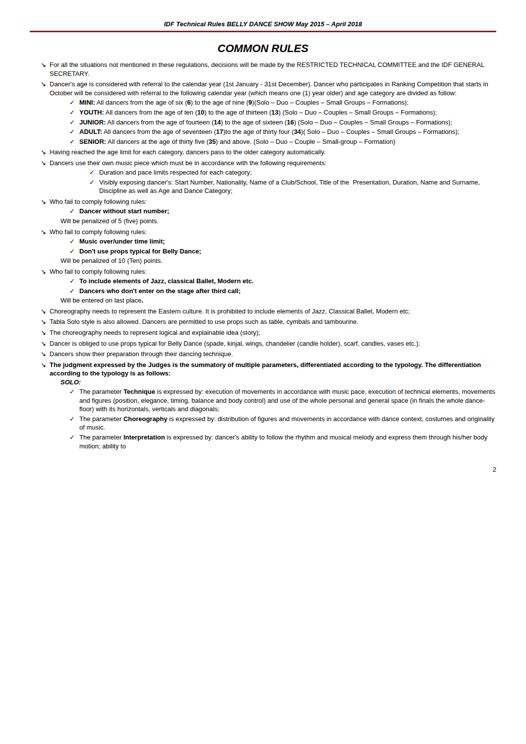IDF Technical Rules BELLY DANCE SHOW May 2015 – April 2018
COMMON RULES
For all the situations not mentioned in these regulations, decisions will be made by the RESTRICTED TECHNICAL COMMITTEE and the IDF GENERAL SECRETARY.
Dancer's age is considered with referral to the calendar year (1st January - 31st December). Dancer who participates in Ranking Competition that starts in October will be considered with referral to the following calendar year (which means one (1) year older) and age category are divided as follow:
MINI: All dancers from the age of six (6) to the age of nine (9)(Solo – Duo – Couples – Small Groups – Formations);
YOUTH: All dancers from the age of ten (10) to the age of thirteen (13) (Solo – Duo – Couples – Small Groups – Formations);
JUNIOR: All dancers from the age of fourteen (14) to the age of sixteen (16) (Solo – Duo – Couples – Small Groups – Formations);
ADULT: All dancers from the age of seventeen (17)to the age of thirty four (34)( Solo – Duo – Couples – Small Groups – Formations);
SENIOR: All dancers at the age of thirty five (35) and above. (Solo – Duo – Couple – Small-group – Formation)
Having reached the age limit for each category, dancers pass to the older category automatically.
Dancers use their own music piece which must be in accordance with the following requirements:
Duration and pace limits respected for each category;
Visibly exposing dancer's: Start Number, Nationality, Name of a Club/School, Title of the Presentation, Duration, Name and Surname, Discipline as well as Age and Dance Category;
Who fail to comply following rules:
Dancer without start number;
Will be penalized of 5 (five) points.
Who fail to comply following rules:
Music over/under time limit;
Don't use props typical for Belly Dance;
Will be penalized of 10 (Ten) points.
Who fail to comply following rules:
To include elements of Jazz, classical Ballet, Modern etc.
Dancers who don't enter on the stage after third call;
Will be entered on last place.
Choreography needs to represent the Eastern culture. It is prohibited to include elements of Jazz, Classical Ballet, Modern etc;
Tabla Solo style is also allowed. Dancers are permitted to use props such as table, cymbals and tambourine.
The choreography needs to represent logical and explainable idea (story);
Dancer is obliged to use props typical for Belly Dance (spade, kinjal, wings, chandelier (candle holder), scarf, candles, vases etc.);
Dancers show their preparation through their dancing technique.
The judgment expressed by the Judges is the summatory of multiple parameters, differentiated according to the typology. The differentiation according to the typology is as follows:
SOLO:
The parameter Technique is expressed by: execution of movements in accordance with music pace, execution of technical elements, movements and figures (position, elegance, timing, balance and body control) and use of the whole personal and general space (in finals the whole dance-floor) with its horizontals, verticals and diagonals;
The parameter Choreography is expressed by: distribution of figures and movements in accordance with dance context, costumes and originality of music.
The parameter Interpretation is expressed by: dancer's ability to follow the rhythm and musical melody and express them through his/her body motion; ability to
2